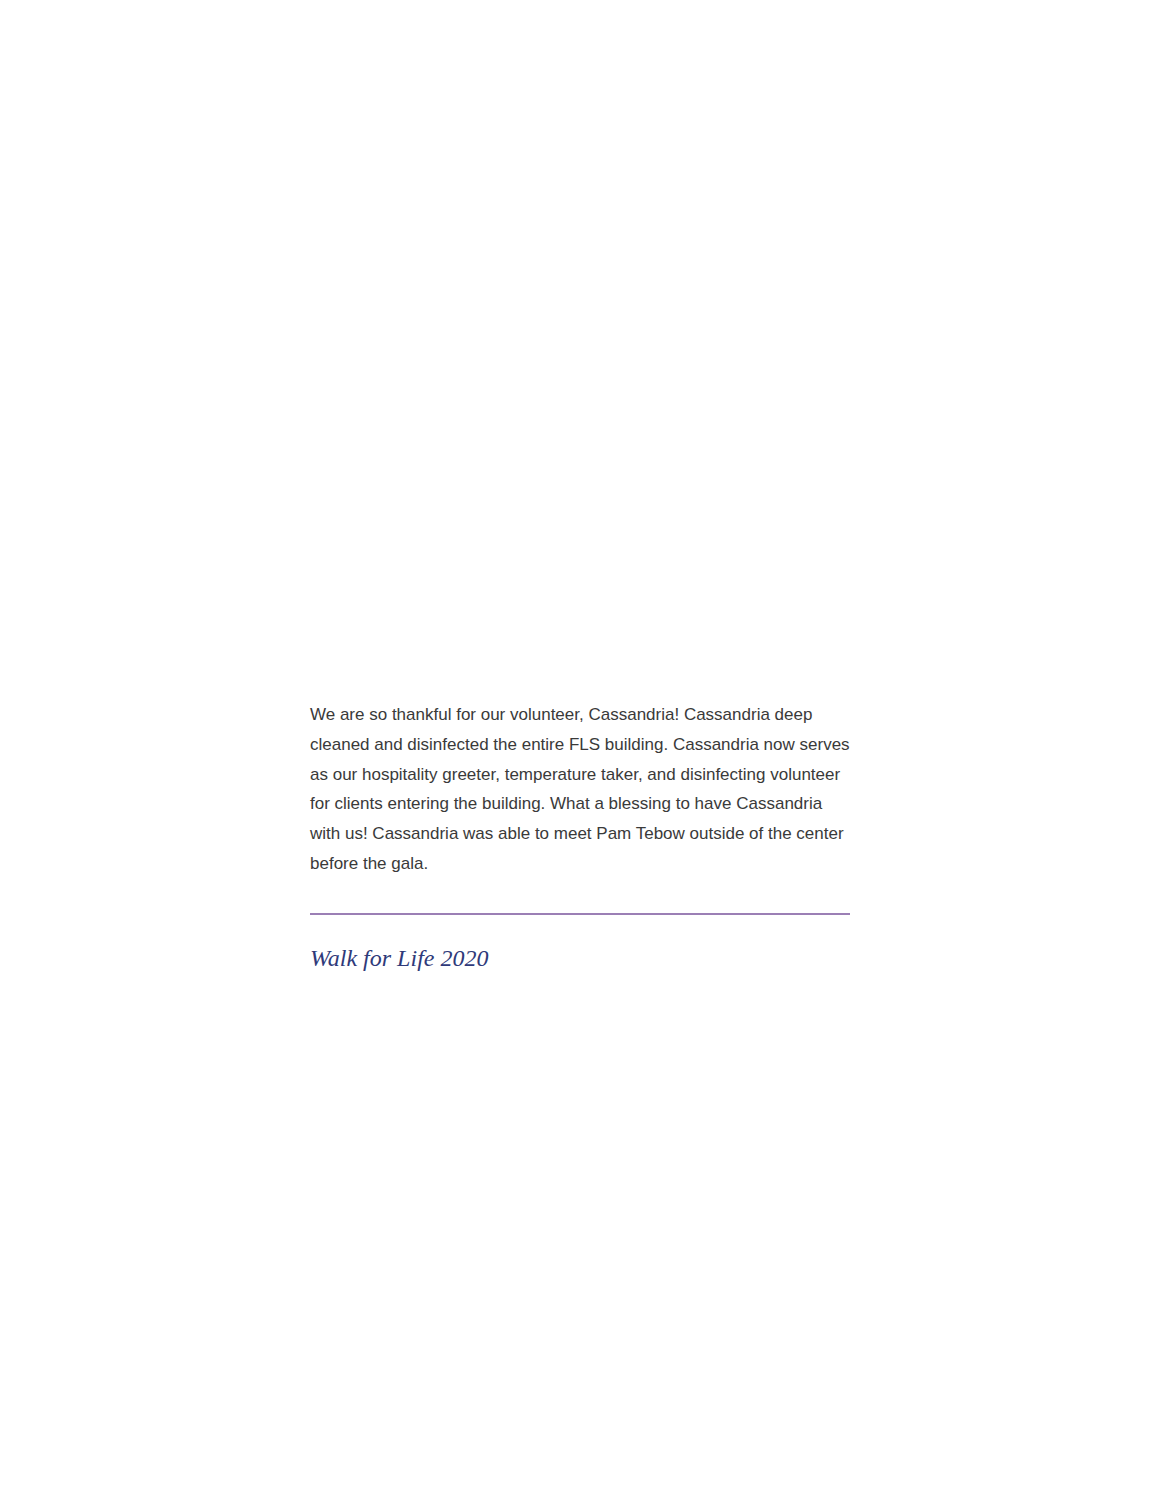We are so thankful for our volunteer, Cassandria! Cassandria deep cleaned and disinfected the entire FLS building. Cassandria now serves as our hospitality greeter, temperature taker, and disinfecting volunteer for clients entering the building. What a blessing to have Cassandria with us! Cassandria was able to meet Pam Tebow outside of the center before the gala.
Walk for Life 2020